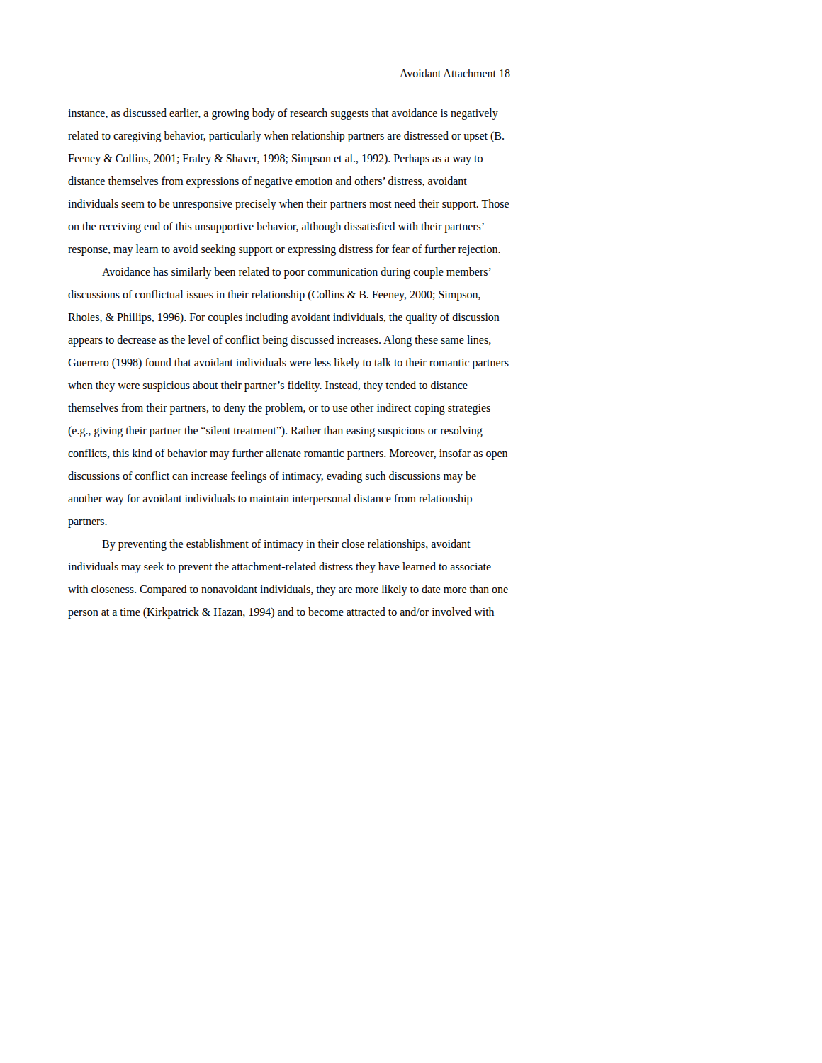Avoidant Attachment 18
instance, as discussed earlier, a growing body of research suggests that avoidance is negatively related to caregiving behavior, particularly when relationship partners are distressed or upset (B. Feeney & Collins, 2001; Fraley & Shaver, 1998; Simpson et al., 1992). Perhaps as a way to distance themselves from expressions of negative emotion and others’ distress, avoidant individuals seem to be unresponsive precisely when their partners most need their support. Those on the receiving end of this unsupportive behavior, although dissatisfied with their partners’ response, may learn to avoid seeking support or expressing distress for fear of further rejection.
Avoidance has similarly been related to poor communication during couple members’ discussions of conflictual issues in their relationship (Collins & B. Feeney, 2000; Simpson, Rholes, & Phillips, 1996). For couples including avoidant individuals, the quality of discussion appears to decrease as the level of conflict being discussed increases. Along these same lines, Guerrero (1998) found that avoidant individuals were less likely to talk to their romantic partners when they were suspicious about their partner’s fidelity. Instead, they tended to distance themselves from their partners, to deny the problem, or to use other indirect coping strategies (e.g., giving their partner the “silent treatment”). Rather than easing suspicions or resolving conflicts, this kind of behavior may further alienate romantic partners. Moreover, insofar as open discussions of conflict can increase feelings of intimacy, evading such discussions may be another way for avoidant individuals to maintain interpersonal distance from relationship partners.
By preventing the establishment of intimacy in their close relationships, avoidant individuals may seek to prevent the attachment-related distress they have learned to associate with closeness. Compared to nonavoidant individuals, they are more likely to date more than one person at a time (Kirkpatrick & Hazan, 1994) and to become attracted to and/or involved with